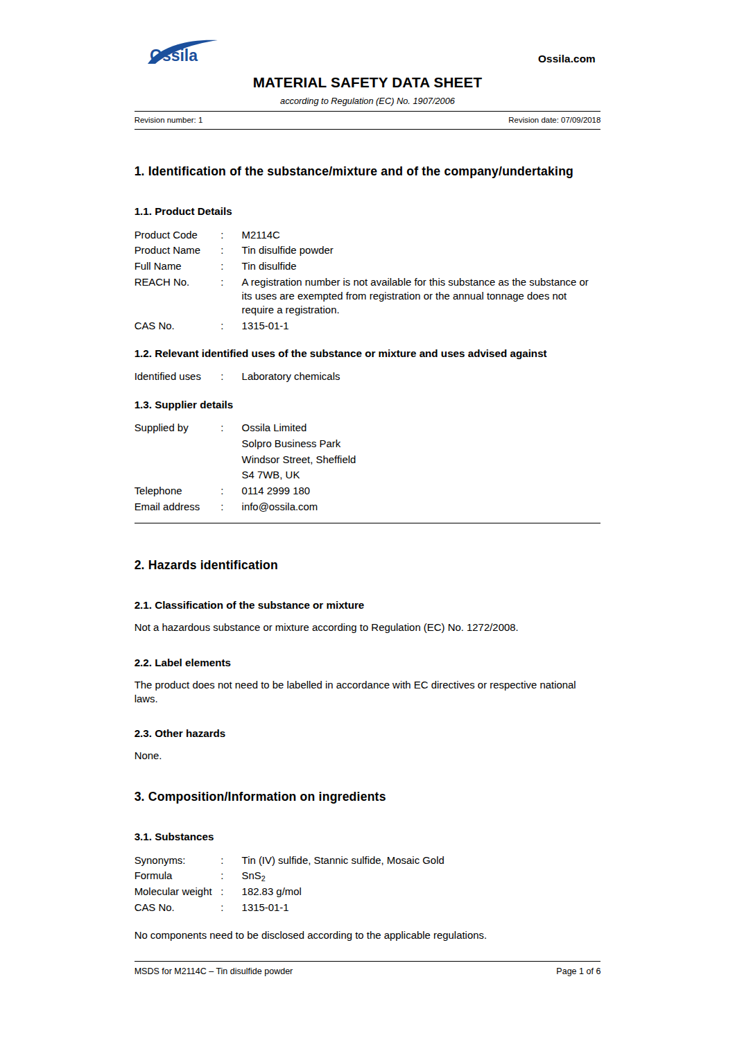Ossila
Ossila.com
MATERIAL SAFETY DATA SHEET
according to Regulation (EC) No. 1907/2006
Revision number: 1 Revision date: 07/09/2018
1. Identification of the substance/mixture and of the company/undertaking
1.1. Product Details
| Product Code | : | M2114C |
| Product Name | : | Tin disulfide powder |
| Full Name | : | Tin disulfide |
| REACH No. | : | A registration number is not available for this substance as the substance or its uses are exempted from registration or the annual tonnage does not require a registration. |
| CAS No. | : | 1315-01-1 |
1.2. Relevant identified uses of the substance or mixture and uses advised against
| Identified uses | : | Laboratory chemicals |
1.3. Supplier details
| Supplied by | : | Ossila Limited |
| | | Solpro Business Park |
| | | Windsor Street, Sheffield |
| | | S4 7WB, UK |
| Telephone | : | 0114 2999 180 |
| Email address | : | info@ossila.com |
2. Hazards identification
2.1. Classification of the substance or mixture
Not a hazardous substance or mixture according to Regulation (EC) No. 1272/2008.
2.2. Label elements
The product does not need to be labelled in accordance with EC directives or respective national laws.
2.3. Other hazards
None.
3. Composition/Information on ingredients
3.1. Substances
| Synonyms: | : | Tin (IV) sulfide, Stannic sulfide, Mosaic Gold |
| Formula | : | SnS 2 |
| Molecular weight | : | 182.83 g/mol |
| CAS No. | : | 1315-01-1 |
No components need to be disclosed according to the applicable regulations.
MSDS for M2114C – Tin disulfide powder Page 1 of 6